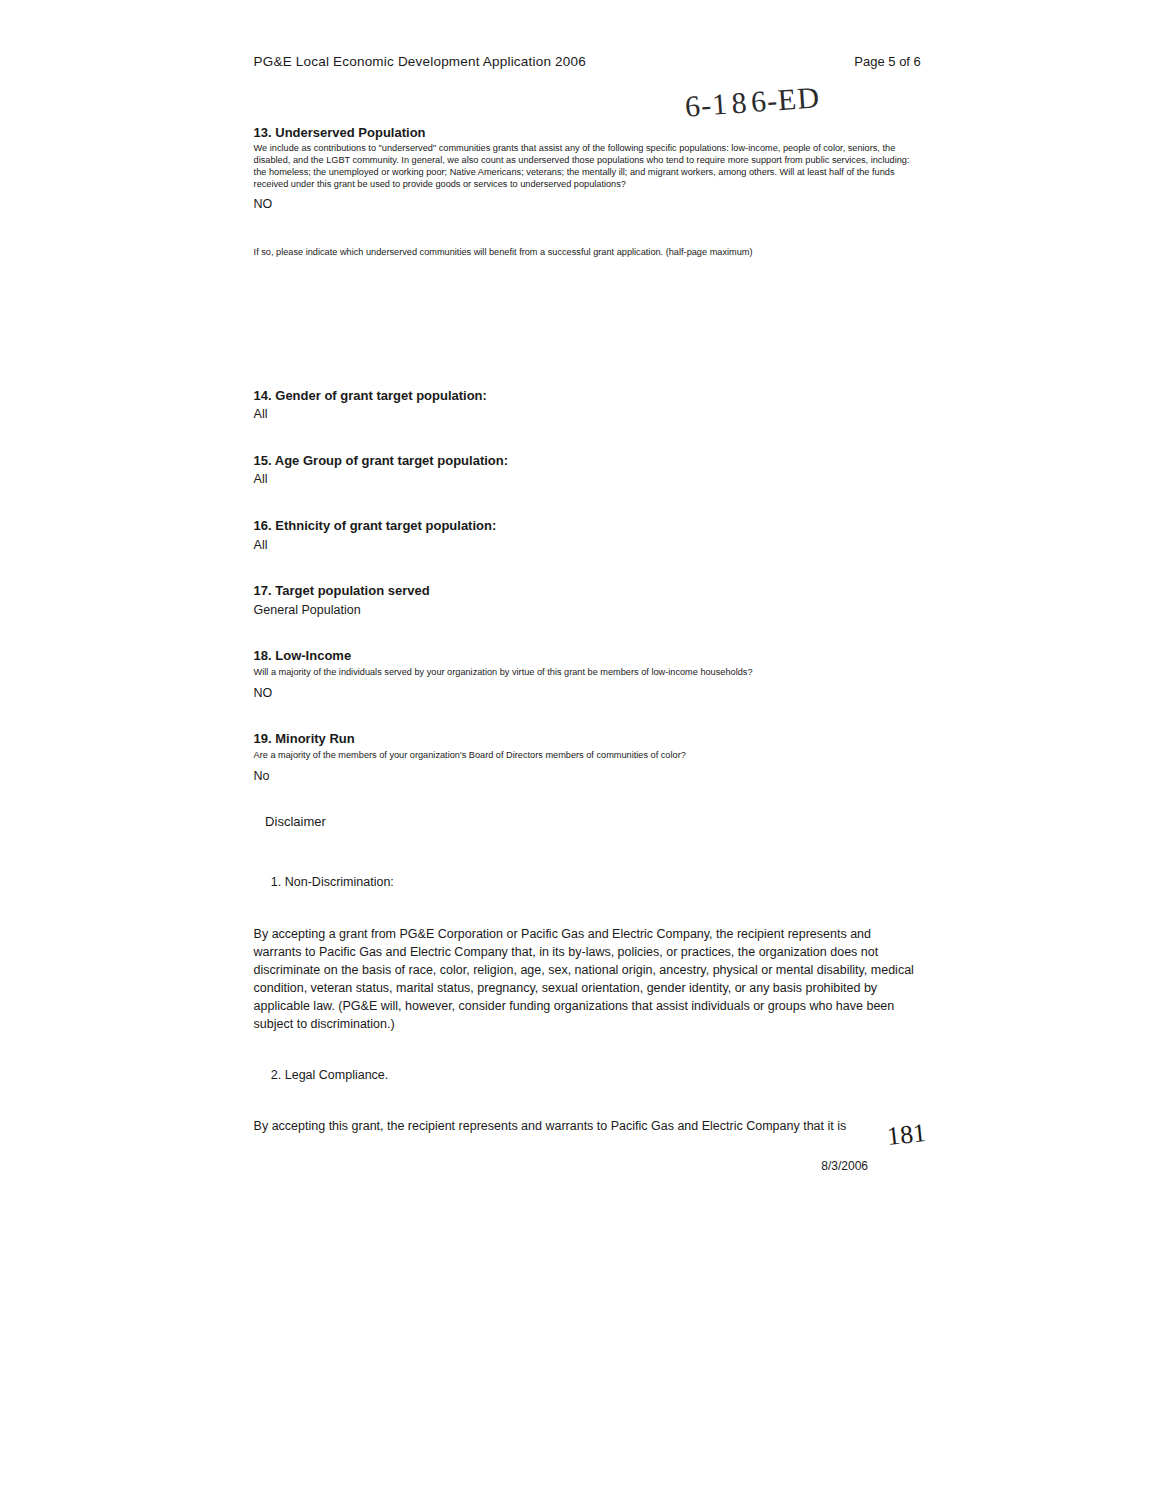PG&E Local Economic Development Application 2006
Page 5 of 6
6-1 8 6-ED
13. Underserved Population
We include as contributions to "underserved" communities grants that assist any of the following specific populations: low-income, people of color, seniors, the disabled, and the LGBT community. In general, we also count as underserved those populations who tend to require more support from public services, including: the homeless; the unemployed or working poor; Native Americans; veterans; the mentally ill; and migrant workers, among others. Will at least half of the funds received under this grant be used to provide goods or services to underserved populations?
NO
If so, please indicate which underserved communities will benefit from a successful grant application. (half-page maximum)
14. Gender of grant target population:
All
15. Age Group of grant target population:
All
16. Ethnicity of grant target population:
All
17. Target population served
General Population
18. Low-Income
Will a majority of the individuals served by your organization by virtue of this grant be members of low-income households?
NO
19. Minority Run
Are a majority of the members of your organization's Board of Directors members of communities of color?
No
Disclaimer
1. Non-Discrimination:
By accepting a grant from PG&E Corporation or Pacific Gas and Electric Company, the recipient represents and warrants to Pacific Gas and Electric Company that, in its by-laws, policies, or practices, the organization does not discriminate on the basis of race, color, religion, age, sex, national origin, ancestry, physical or mental disability, medical condition, veteran status, marital status, pregnancy, sexual orientation, gender identity, or any basis prohibited by applicable law. (PG&E will, however, consider funding organizations that assist individuals or groups who have been subject to discrimination.)
2. Legal Compliance.
By accepting this grant, the recipient represents and warrants to Pacific Gas and Electric Company that it is
181
8/3/2006